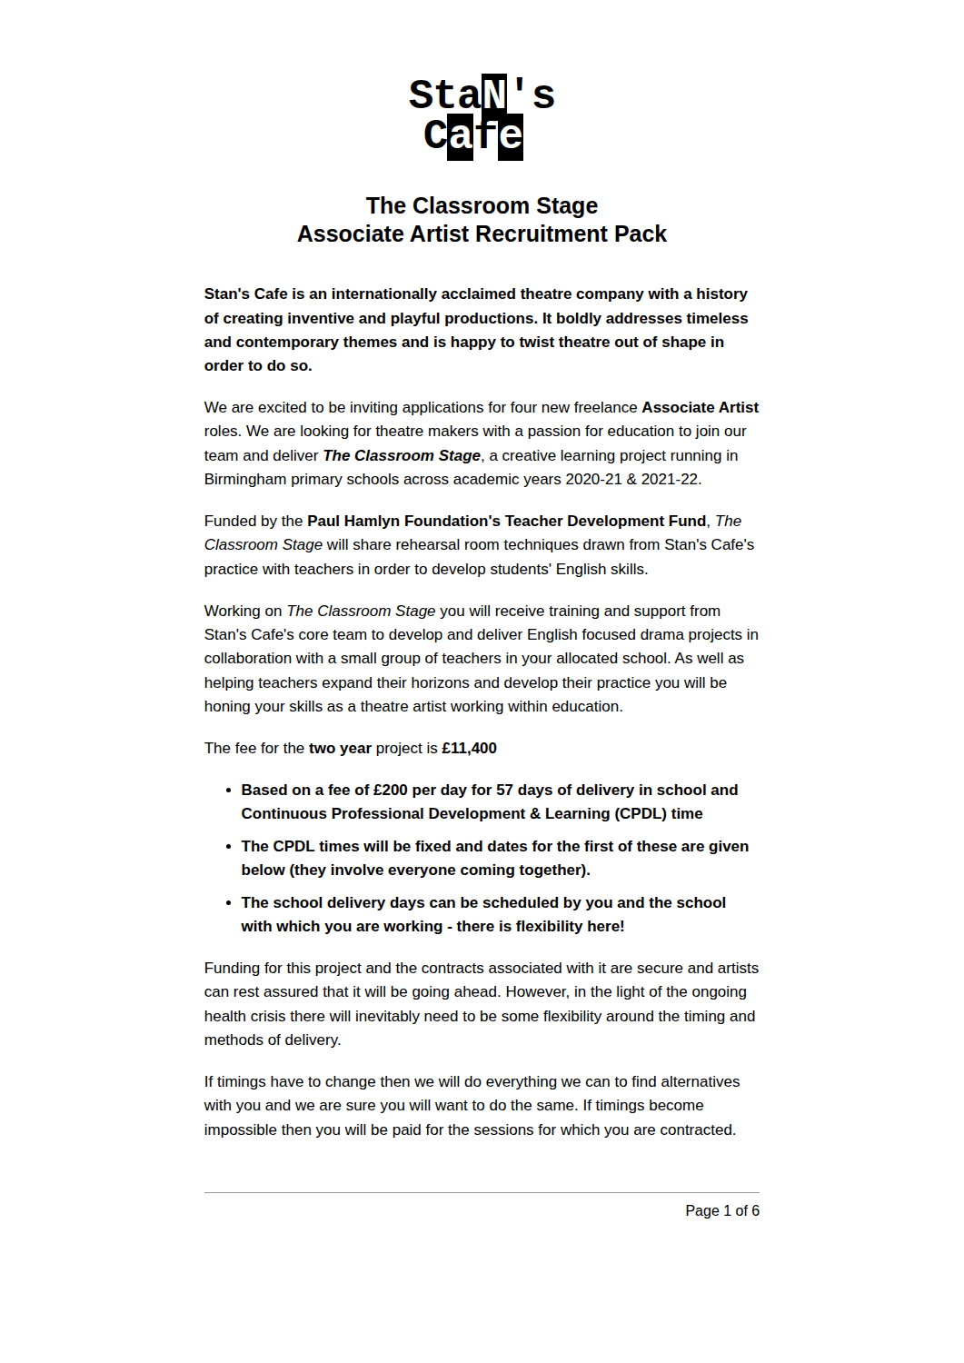StaN's Cafe
The Classroom Stage
Associate Artist Recruitment Pack
Stan's Cafe is an internationally acclaimed theatre company with a history of creating inventive and playful productions. It boldly addresses timeless and contemporary themes and is happy to twist theatre out of shape in order to do so.
We are excited to be inviting applications for four new freelance Associate Artist roles. We are looking for theatre makers with a passion for education to join our team and deliver The Classroom Stage, a creative learning project running in Birmingham primary schools across academic years 2020-21 & 2021-22.
Funded by the Paul Hamlyn Foundation's Teacher Development Fund, The Classroom Stage will share rehearsal room techniques drawn from Stan's Cafe's practice with teachers in order to develop students' English skills.
Working on The Classroom Stage you will receive training and support from Stan's Cafe's core team to develop and deliver English focused drama projects in collaboration with a small group of teachers in your allocated school. As well as helping teachers expand their horizons and develop their practice you will be honing your skills as a theatre artist working within education.
The fee for the two year project is £11,400
Based on a fee of £200 per day for 57 days of delivery in school and Continuous Professional Development & Learning (CPDL) time
The CPDL times will be fixed and dates for the first of these are given below (they involve everyone coming together).
The school delivery days can be scheduled by you and the school with which you are working - there is flexibility here!
Funding for this project and the contracts associated with it are secure and artists can rest assured that it will be going ahead. However, in the light of the ongoing health crisis there will inevitably need to be some flexibility around the timing and methods of delivery.
If timings have to change then we will do everything we can to find alternatives with you and we are sure you will want to do the same. If timings become impossible then you will be paid for the sessions for which you are contracted.
Page 1 of 6